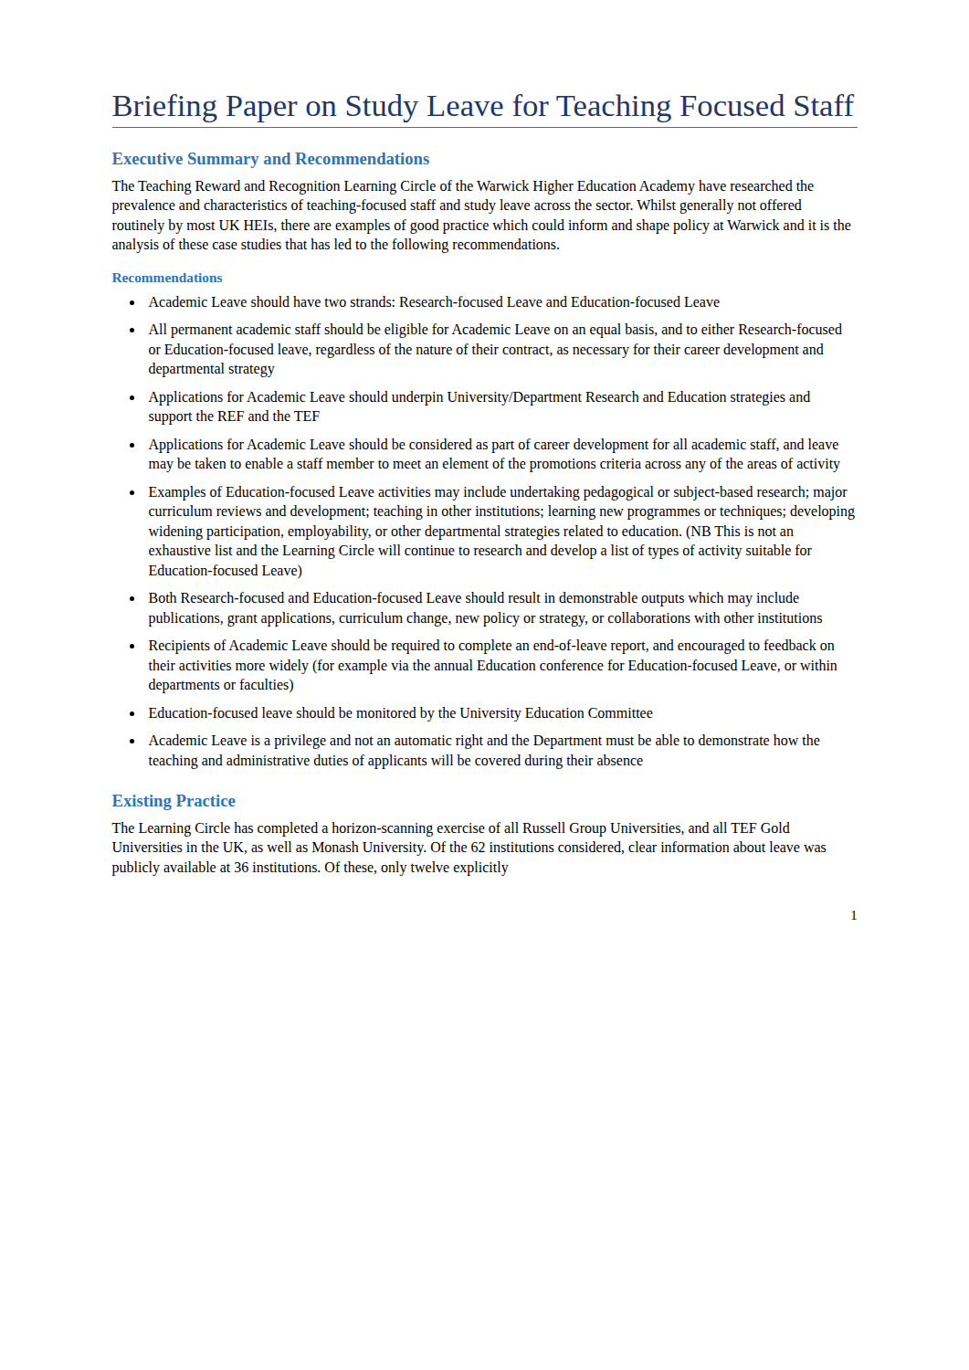Briefing Paper on Study Leave for Teaching Focused Staff
Executive Summary and Recommendations
The Teaching Reward and Recognition Learning Circle of the Warwick Higher Education Academy have researched the prevalence and characteristics of teaching-focused staff and study leave across the sector. Whilst generally not offered routinely by most UK HEIs, there are examples of good practice which could inform and shape policy at Warwick and it is the analysis of these case studies that has led to the following recommendations.
Recommendations
Academic Leave should have two strands: Research-focused Leave and Education-focused Leave
All permanent academic staff should be eligible for Academic Leave on an equal basis, and to either Research-focused or Education-focused leave, regardless of the nature of their contract, as necessary for their career development and departmental strategy
Applications for Academic Leave should underpin University/Department Research and Education strategies and support the REF and the TEF
Applications for Academic Leave should be considered as part of career development for all academic staff, and leave may be taken to enable a staff member to meet an element of the promotions criteria across any of the areas of activity
Examples of Education-focused Leave activities may include undertaking pedagogical or subject-based research; major curriculum reviews and development; teaching in other institutions; learning new programmes or techniques; developing widening participation, employability, or other departmental strategies related to education. (NB This is not an exhaustive list and the Learning Circle will continue to research and develop a list of types of activity suitable for Education-focused Leave)
Both Research-focused and Education-focused Leave should result in demonstrable outputs which may include publications, grant applications, curriculum change, new policy or strategy, or collaborations with other institutions
Recipients of Academic Leave should be required to complete an end-of-leave report, and encouraged to feedback on their activities more widely (for example via the annual Education conference for Education-focused Leave, or within departments or faculties)
Education-focused leave should be monitored by the University Education Committee
Academic Leave is a privilege and not an automatic right and the Department must be able to demonstrate how the teaching and administrative duties of applicants will be covered during their absence
Existing Practice
The Learning Circle has completed a horizon-scanning exercise of all Russell Group Universities, and all TEF Gold Universities in the UK, as well as Monash University. Of the 62 institutions considered, clear information about leave was publicly available at 36 institutions. Of these, only twelve explicitly
1